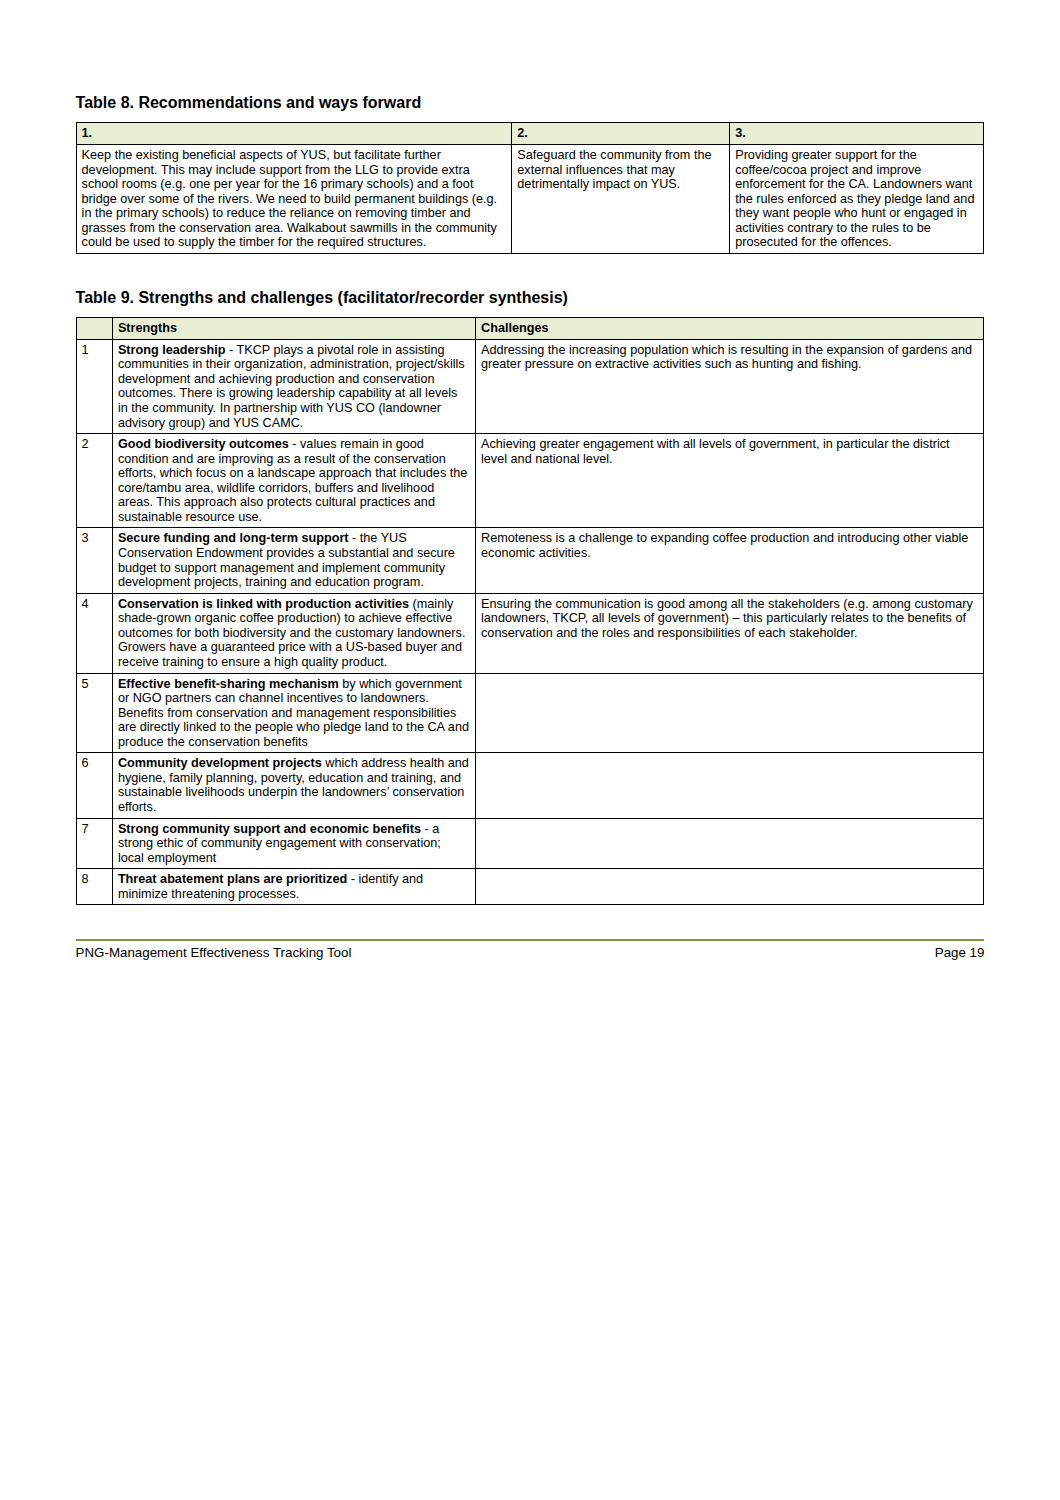Table 8. Recommendations and ways forward
| 1. | 2. | 3. |
| Keep the existing beneficial aspects of YUS, but facilitate further development. This may include support from the LLG to provide extra school rooms (e.g. one per year for the 16 primary schools) and a foot bridge over some of the rivers. We need to build permanent buildings (e.g. in the primary schools) to reduce the reliance on removing timber and grasses from the conservation area. Walkabout sawmills in the community could be used to supply the timber for the required structures. | Safeguard the community from the external influences that may detrimentally impact on YUS. | Providing greater support for the coffee/cocoa project and improve enforcement for the CA. Landowners want the rules enforced as they pledge land and they want people who hunt or engaged in activities contrary to the rules to be prosecuted for the offences. |
Table 9. Strengths and challenges (facilitator/recorder synthesis)
| | Strengths | Challenges |
| 1 | Strong leadership - TKCP plays a pivotal role in assisting communities in their organization, administration, project/skills development and achieving production and conservation outcomes. There is growing leadership capability at all levels in the community. In partnership with YUS CO (landowner advisory group) and YUS CAMC. | Addressing the increasing population which is resulting in the expansion of gardens and greater pressure on extractive activities such as hunting and fishing. |
| 2 | Good biodiversity outcomes - values remain in good condition and are improving as a result of the conservation efforts, which focus on a landscape approach that includes the core/tambu area, wildlife corridors, buffers and livelihood areas. This approach also protects cultural practices and sustainable resource use. | Achieving greater engagement with all levels of government, in particular the district level and national level. |
| 3 | Secure funding and long-term support - the YUS Conservation Endowment provides a substantial and secure budget to support management and implement community development projects, training and education program. | Remoteness is a challenge to expanding coffee production and introducing other viable economic activities. |
| 4 | Conservation is linked with production activities (mainly shade-grown organic coffee production) to achieve effective outcomes for both biodiversity and the customary landowners. Growers have a guaranteed price with a US-based buyer and receive training to ensure a high quality product. | Ensuring the communication is good among all the stakeholders (e.g. among customary landowners, TKCP, all levels of government) – this particularly relates to the benefits of conservation and the roles and responsibilities of each stakeholder. |
| 5 | Effective benefit-sharing mechanism by which government or NGO partners can channel incentives to landowners. Benefits from conservation and management responsibilities are directly linked to the people who pledge land to the CA and produce the conservation benefits | |
| 6 | Community development projects which address health and hygiene, family planning, poverty, education and training, and sustainable livelihoods underpin the landowners’ conservation efforts. | |
| 7 | Strong community support and economic benefits - a strong ethic of community engagement with conservation; local employment | |
| 8 | Threat abatement plans are prioritized - identify and minimize threatening processes. | |
PNG-Management Effectiveness Tracking Tool Page 19